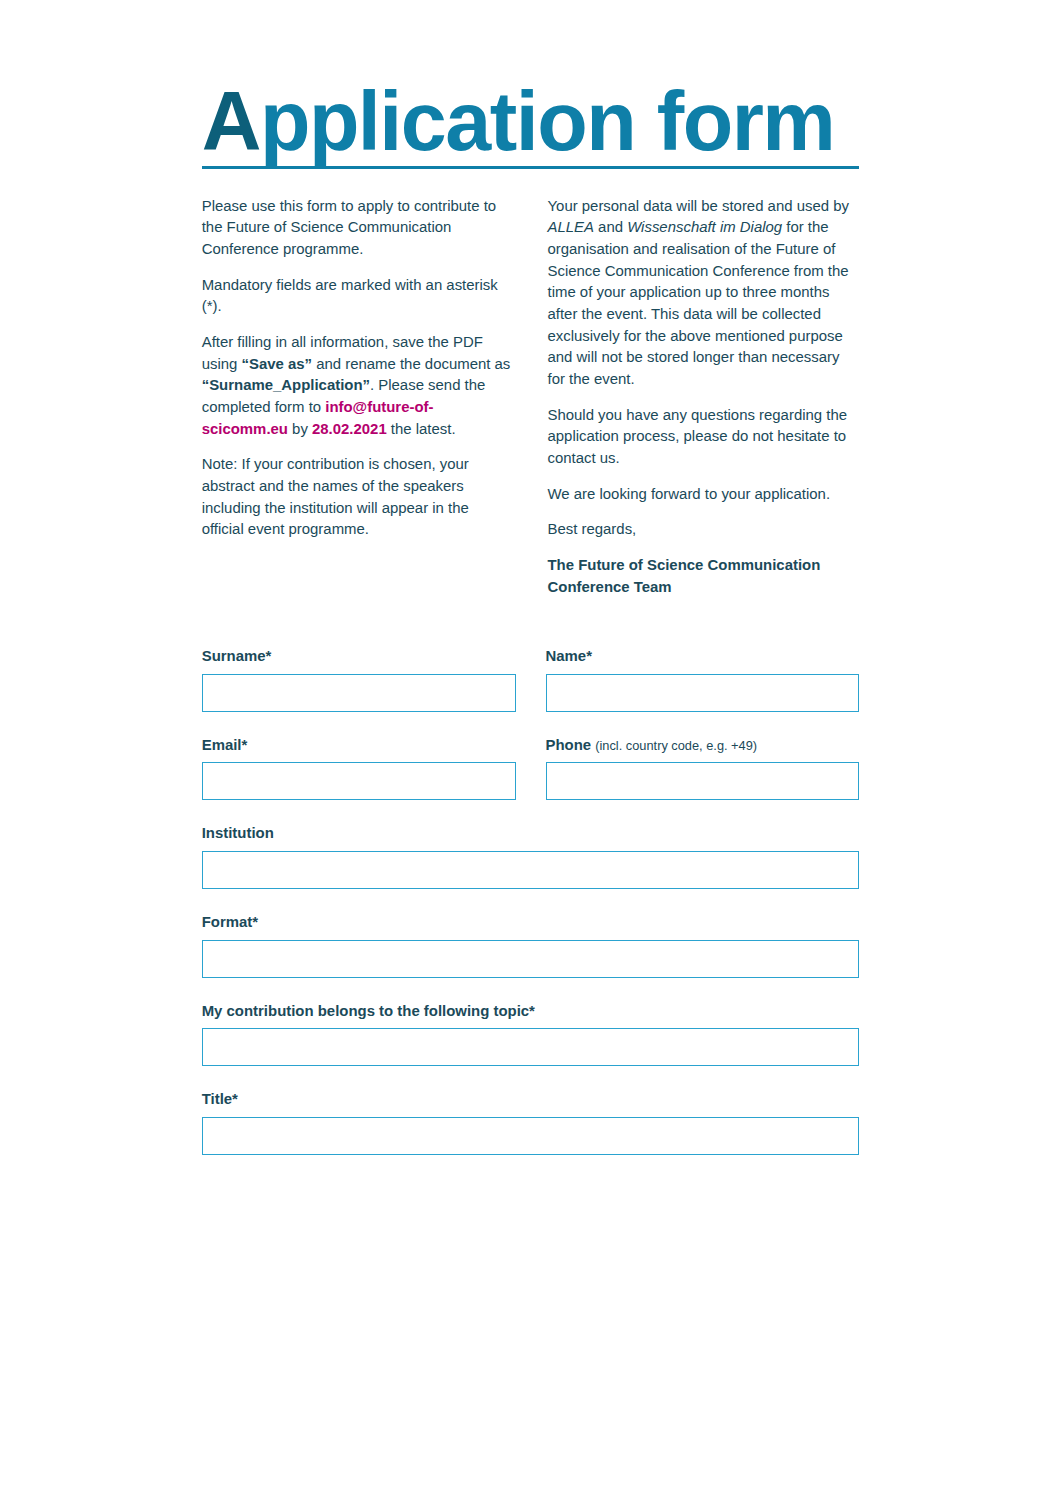Application form
Please use this form to apply to contribute to the Future of Science Communication Conference programme.
Mandatory fields are marked with an asterisk (*).
After filling in all information, save the PDF using “Save as” and rename the document as “Surname_Application”. Please send the completed form to info@future-of-scicomm.eu by 28.02.2021 the latest.
Note: If your contribution is chosen, your abstract and the names of the speakers including the institution will appear in the official event programme.
Your personal data will be stored and used by ALLEA and Wissenschaft im Dialog for the organisation and realisation of the Future of Science Communication Conference from the time of your application up to three months after the event. This data will be collected exclusively for the above mentioned purpose and will not be stored longer than necessary for the event.
Should you have any questions regarding the application process, please do not hesitate to contact us.
We are looking forward to your application.
Best regards,
The Future of Science Communication
Conference Team
Surname*
Name*
Email*
Phone (incl. country code, e.g. +49)
Institution
Format*
My contribution belongs to the following topic*
Title*